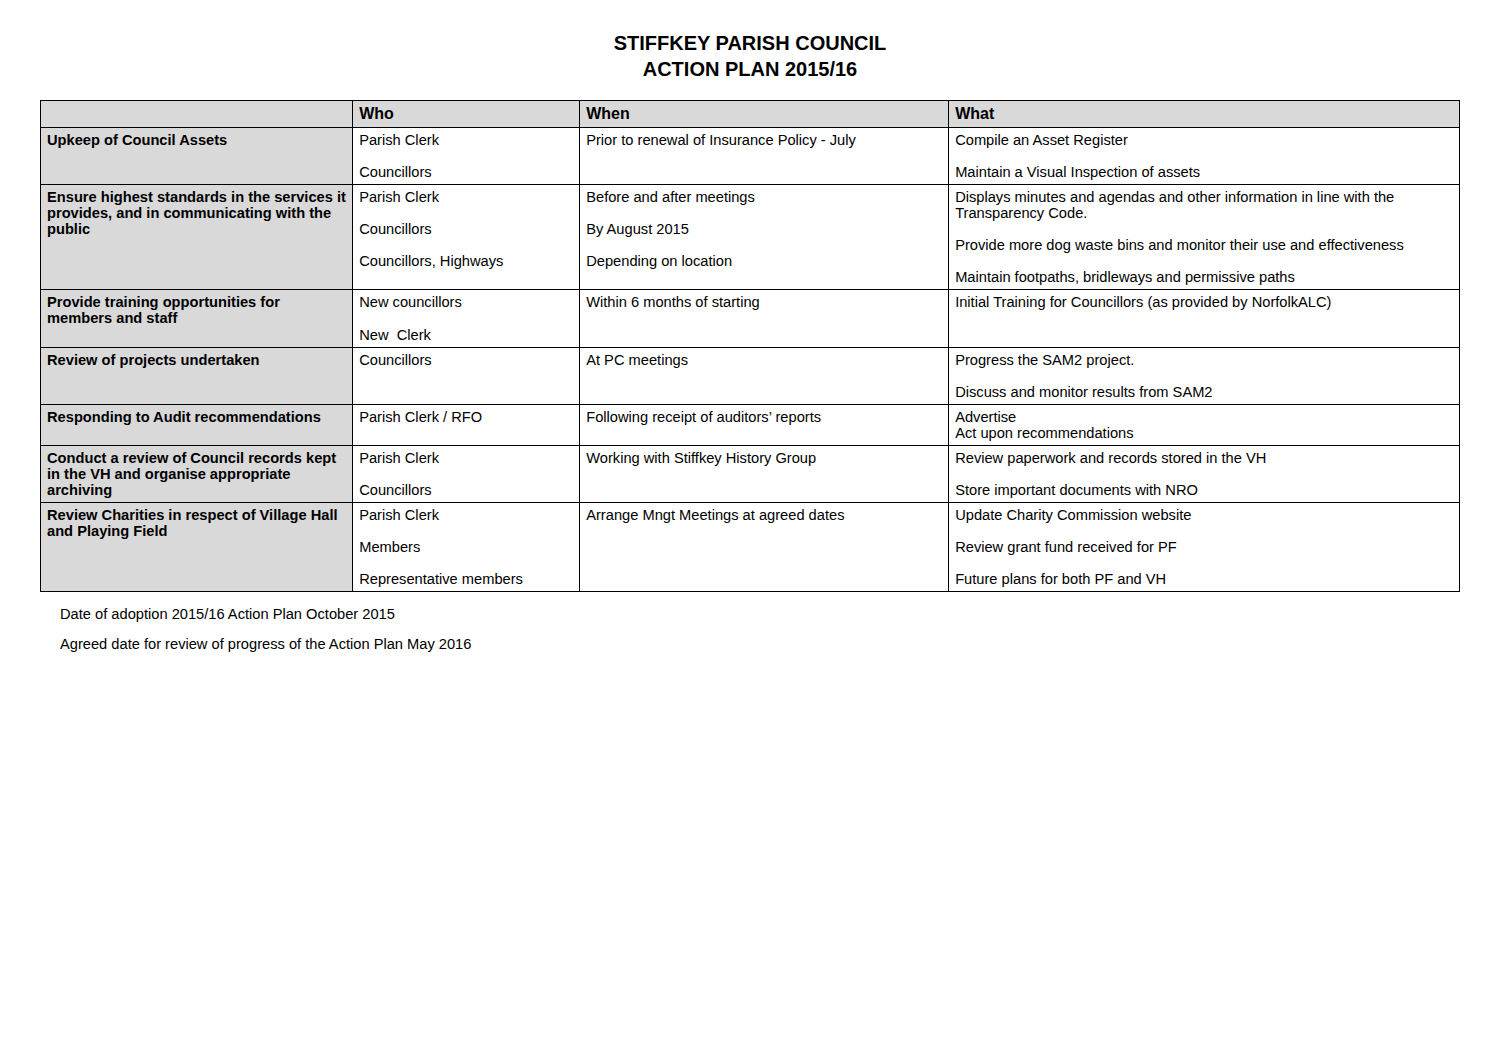STIFFKEY PARISH COUNCIL
ACTION PLAN 2015/16
| | Who | When | What |
| --- | --- | --- | --- |
| Upkeep of Council Assets | Parish Clerk Councillors | Prior to renewal of Insurance Policy - July | Compile an Asset Register Maintain a Visual Inspection of assets |
| Ensure highest standards in the services it provides, and in communicating with the public | Parish Clerk Councillors Councillors, Highways | Before and after meetings By August 2015 Depending on location | Displays minutes and agendas and other information in line with the Transparency Code. Provide more dog waste bins and monitor their use and effectiveness Maintain footpaths, bridleways and permissive paths |
| Provide training opportunities for members and staff | New councillors New Clerk | Within 6 months of starting | Initial Training for Councillors (as provided by NorfolkALC) |
| Review of projects undertaken | Councillors | At PC meetings | Progress the SAM2 project. Discuss and monitor results from SAM2 |
| Responding to Audit recommendations | Parish Clerk / RFO | Following receipt of auditors’ reports | Advertise Act upon recommendations |
| Conduct a review of Council records kept in the VH and organise appropriate archiving | Parish Clerk Councillors | Working with Stiffkey History Group | Review paperwork and records stored in the VH Store important documents with NRO |
| Review Charities in respect of Village Hall and Playing Field | Parish Clerk Members Representative members | Arrange Mngt Meetings at agreed dates | Update Charity Commission website Review grant fund received for PF Future plans for both PF and VH |
Date of adoption 2015/16 Action Plan October 2015
Agreed date for review of progress of the Action Plan May 2016